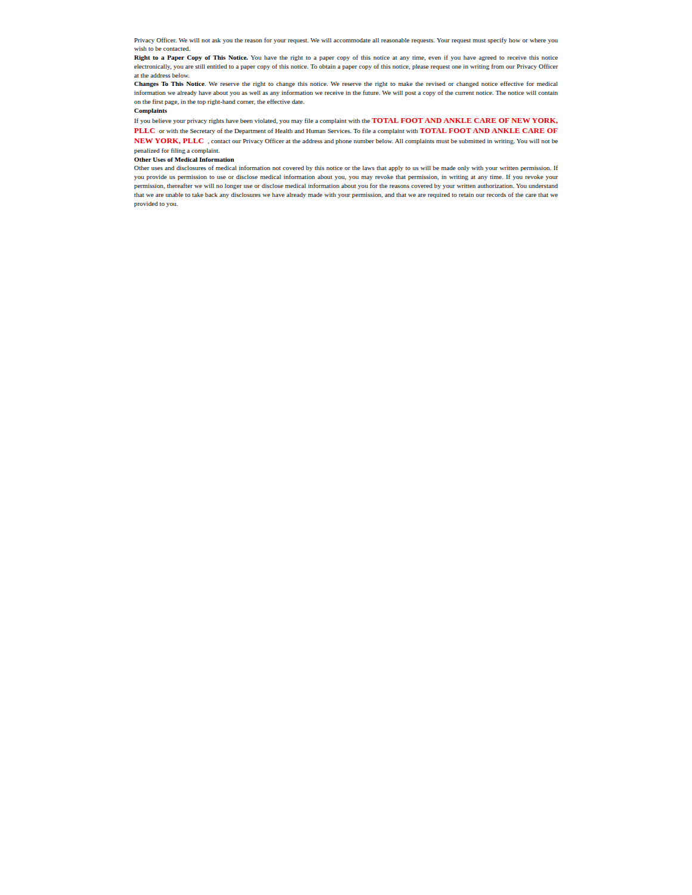Privacy Officer. We will not ask you the reason for your request. We will accommodate all reasonable requests. Your request must specify how or where you wish to be contacted.
Right to a Paper Copy of This Notice. You have the right to a paper copy of this notice at any time, even if you have agreed to receive this notice electronically, you are still entitled to a paper copy of this notice. To obtain a paper copy of this notice, please request one in writing from our Privacy Officer at the address below.
Changes To This Notice. We reserve the right to change this notice. We reserve the right to make the revised or changed notice effective for medical information we already have about you as well as any information we receive in the future. We will post a copy of the current notice. The notice will contain on the first page, in the top right-hand corner, the effective date.
Complaints
If you believe your privacy rights have been violated, you may file a complaint with the TOTAL FOOT AND ANKLE CARE OF NEW YORK, PLLC or with the Secretary of the Department of Health and Human Services. To file a complaint with TOTAL FOOT AND ANKLE CARE OF NEW YORK, PLLC , contact our Privacy Officer at the address and phone number below. All complaints must be submitted in writing. You will not be penalized for filing a complaint.
Other Uses of Medical Information
Other uses and disclosures of medical information not covered by this notice or the laws that apply to us will be made only with your written permission. If you provide us permission to use or disclose medical information about you, you may revoke that permission, in writing at any time. If you revoke your permission, thereafter we will no longer use or disclose medical information about you for the reasons covered by your written authorization. You understand that we are unable to take back any disclosures we have already made with your permission, and that we are required to retain our records of the care that we provided to you.